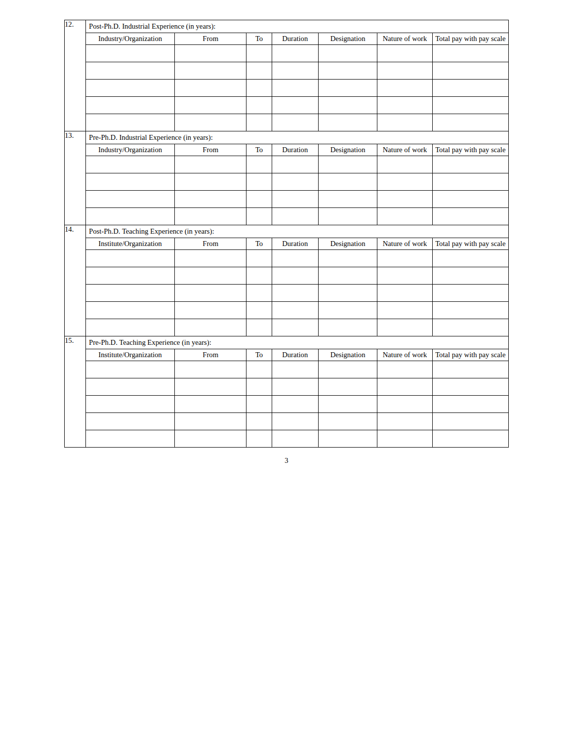| 12. | Post-Ph.D. Industrial Experience (in years): / Industry/Organization / From / To / Duration / Designation / Nature of work / Total pay with pay scale / / --- / --- / --- / --- / --- / --- / --- / |
| 13. | Pre-Ph.D. Industrial Experience (in years): / Industry/Organization / From / To / Duration / Designation / Nature of work / Total pay with pay scale / / --- / --- / --- / --- / --- / --- / --- / |
| 14. | Post-Ph.D. Teaching Experience (in years): / Institute/Organization / From / To / Duration / Designation / Nature of work / Total pay with pay scale / / --- / --- / --- / --- / --- / --- / --- / |
| 15. | Pre-Ph.D. Teaching Experience (in years): / Institute/Organization / From / To / Duration / Designation / Nature of work / Total pay with pay scale / / --- / --- / --- / --- / --- / --- / --- / |
3